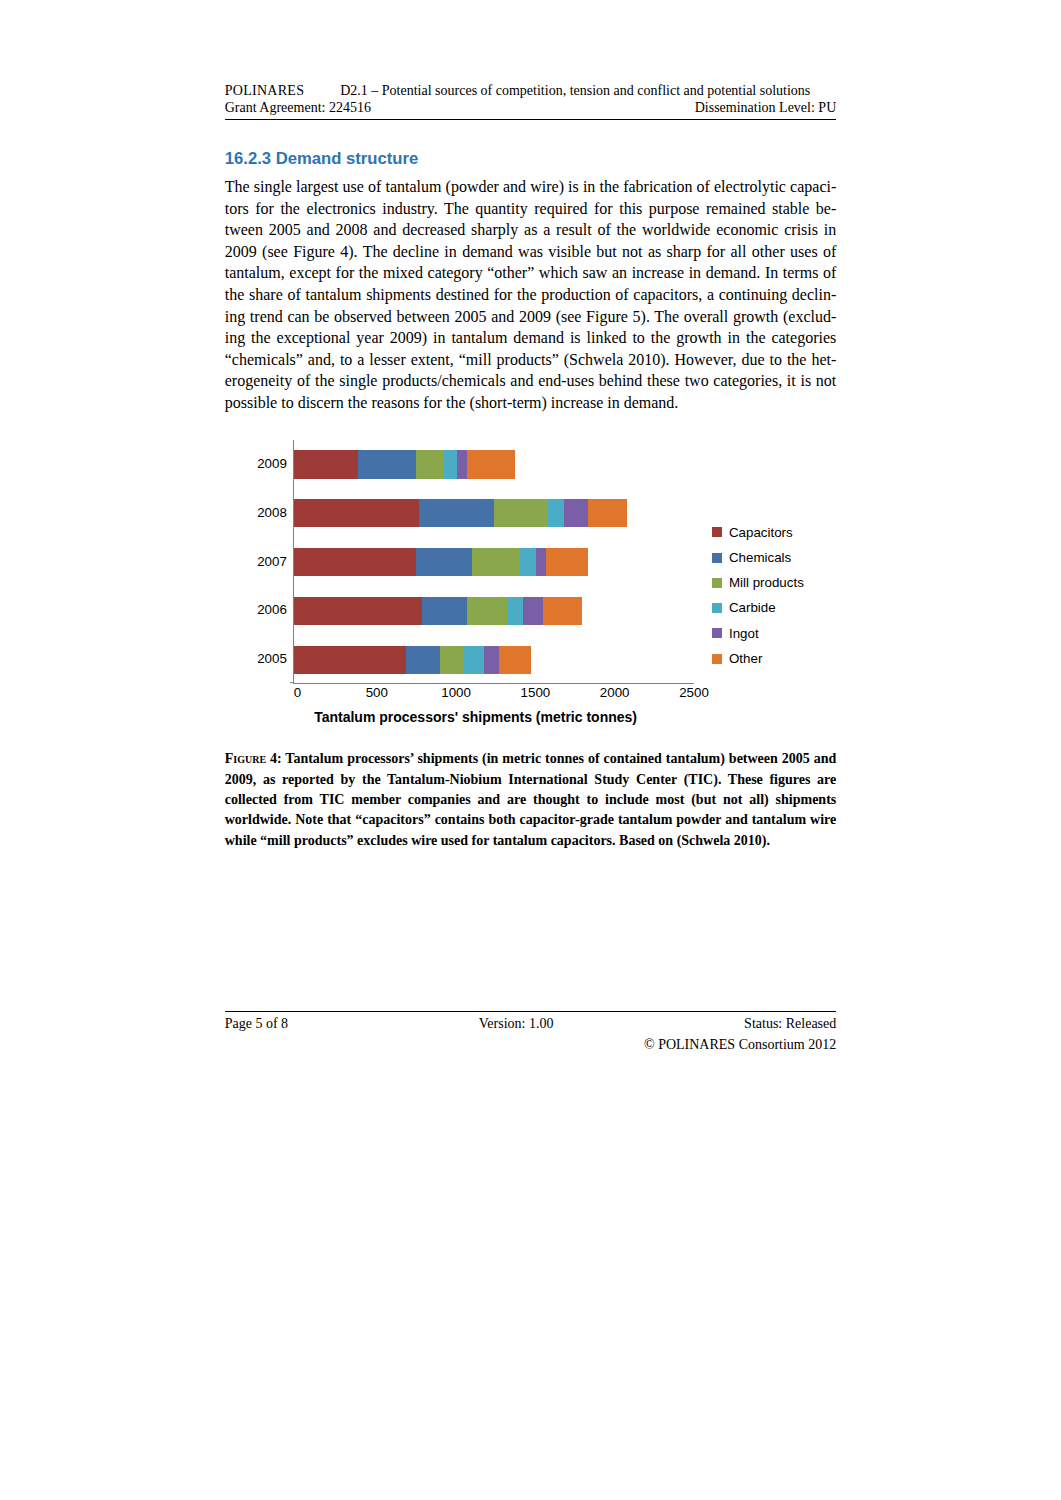POLINARES
D2.1 – Potential sources of competition, tension and conflict and potential solutions
Grant Agreement: 224516
Dissemination Level: PU
16.2.3 Demand structure
The single largest use of tantalum (powder and wire) is in the fabrication of electrolytic capacitors for the electronics industry. The quantity required for this purpose remained stable between 2005 and 2008 and decreased sharply as a result of the worldwide economic crisis in 2009 (see Figure 4). The decline in demand was visible but not as sharp for all other uses of tantalum, except for the mixed category “other” which saw an increase in demand. In terms of the share of tantalum shipments destined for the production of capacitors, a continuing declining trend can be observed between 2005 and 2009 (see Figure 5). The overall growth (excluding the exceptional year 2009) in tantalum demand is linked to the growth in the categories “chemicals” and, to a lesser extent, “mill products” (Schwela 2010). However, due to the heterogeneity of the single products/chemicals and end-uses behind these two categories, it is not possible to discern the reasons for the (short-term) increase in demand.
2009 2008 2007 2006 2005
0 500 1000 1500 2000 2500
Tantalum processors' shipments (metric tonnes)
Capacitors
Chemicals
Mill products
Carbide
Ingot
Other
Figure 4: Tantalum processors’ shipments (in metric tonnes of contained tantalum) between 2005 and 2009, as reported by the Tantalum-Niobium International Study Center (TIC). These figures are collected from TIC member companies and are thought to include most (but not all) shipments worldwide. Note that “capacitors” contains both capacitor-grade tantalum powder and tantalum wire while “mill products” excludes wire used for tantalum capacitors. Based on (Schwela 2010).
Page 5 of 8
Version: 1.00
Status: Released
© POLINARES Consortium 2012